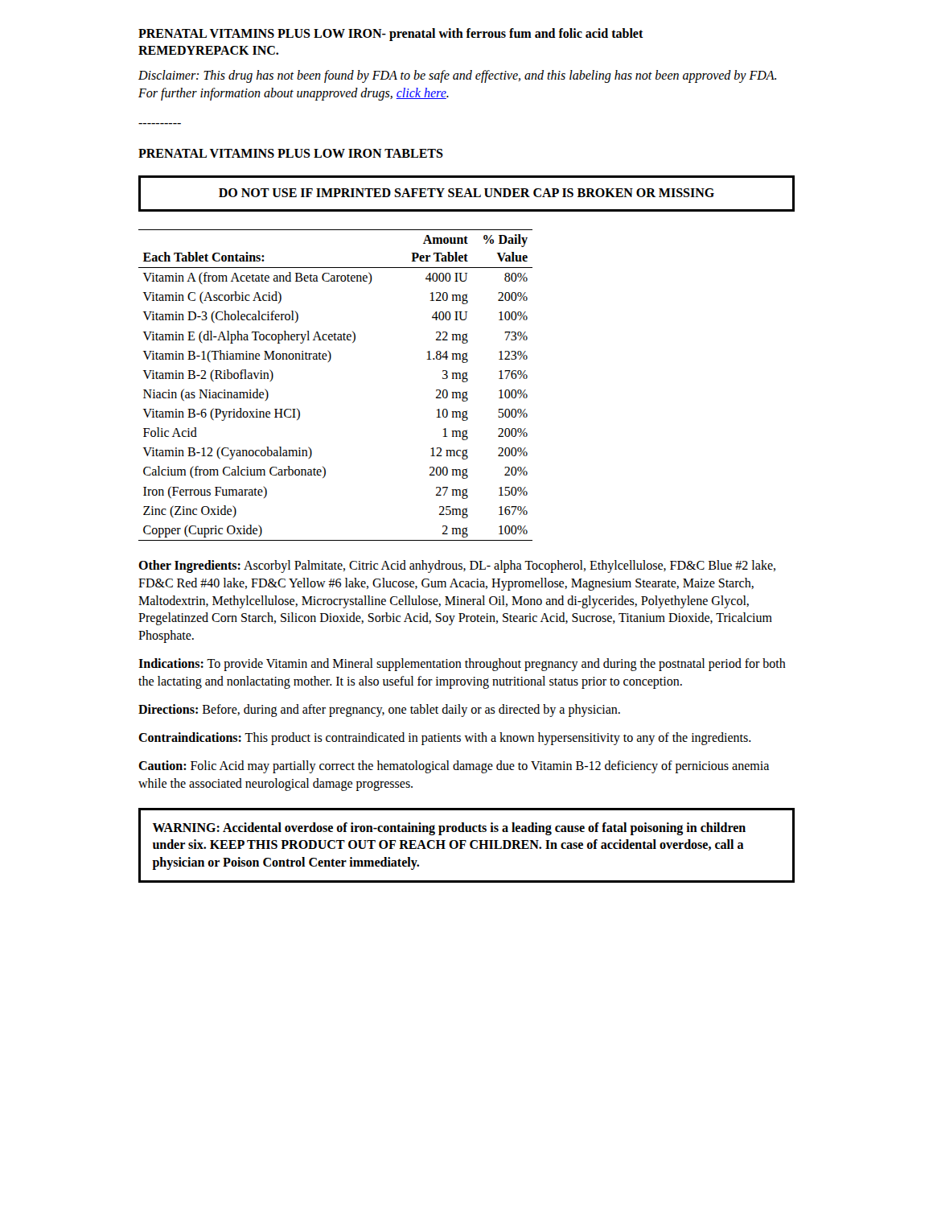PRENATAL VITAMINS PLUS LOW IRON- prenatal with ferrous fum and folic acid tablet
REMEDYREPACK INC.
Disclaimer: This drug has not been found by FDA to be safe and effective, and this labeling has not been approved by FDA. For further information about unapproved drugs, click here.
----------
PRENATAL VITAMINS PLUS LOW IRON TABLETS
DO NOT USE IF IMPRINTED SAFETY SEAL UNDER CAP IS BROKEN OR MISSING
| Each Tablet Contains: | Amount Per Tablet | % Daily Value |
| --- | --- | --- |
| Vitamin A (from Acetate and Beta Carotene) | 4000 IU | 80% |
| Vitamin C (Ascorbic Acid) | 120 mg | 200% |
| Vitamin D-3 (Cholecalciferol) | 400 IU | 100% |
| Vitamin E (dl-Alpha Tocopheryl Acetate) | 22 mg | 73% |
| Vitamin B-1(Thiamine Mononitrate) | 1.84 mg | 123% |
| Vitamin B-2 (Riboflavin) | 3 mg | 176% |
| Niacin (as Niacinamide) | 20 mg | 100% |
| Vitamin B-6 (Pyridoxine HCI) | 10 mg | 500% |
| Folic Acid | 1 mg | 200% |
| Vitamin B-12 (Cyanocobalamin) | 12 mcg | 200% |
| Calcium (from Calcium Carbonate) | 200 mg | 20% |
| Iron (Ferrous Fumarate) | 27 mg | 150% |
| Zinc (Zinc Oxide) | 25mg | 167% |
| Copper (Cupric Oxide) | 2 mg | 100% |
Other Ingredients: Ascorbyl Palmitate, Citric Acid anhydrous, DL- alpha Tocopherol, Ethylcellulose, FD&C Blue #2 lake, FD&C Red #40 lake, FD&C Yellow #6 lake, Glucose, Gum Acacia, Hypromellose, Magnesium Stearate, Maize Starch, Maltodextrin, Methylcellulose, Microcrystalline Cellulose, Mineral Oil, Mono and di-glycerides, Polyethylene Glycol, Pregelatinzed Corn Starch, Silicon Dioxide, Sorbic Acid, Soy Protein, Stearic Acid, Sucrose, Titanium Dioxide, Tricalcium Phosphate.
Indications: To provide Vitamin and Mineral supplementation throughout pregnancy and during the postnatal period for both the lactating and nonlactating mother. It is also useful for improving nutritional status prior to conception.
Directions: Before, during and after pregnancy, one tablet daily or as directed by a physician.
Contraindications: This product is contraindicated in patients with a known hypersensitivity to any of the ingredients.
Caution: Folic Acid may partially correct the hematological damage due to Vitamin B-12 deficiency of pernicious anemia while the associated neurological damage progresses.
WARNING: Accidental overdose of iron-containing products is a leading cause of fatal poisoning in children under six. KEEP THIS PRODUCT OUT OF REACH OF CHILDREN. In case of accidental overdose, call a physician or Poison Control Center immediately.